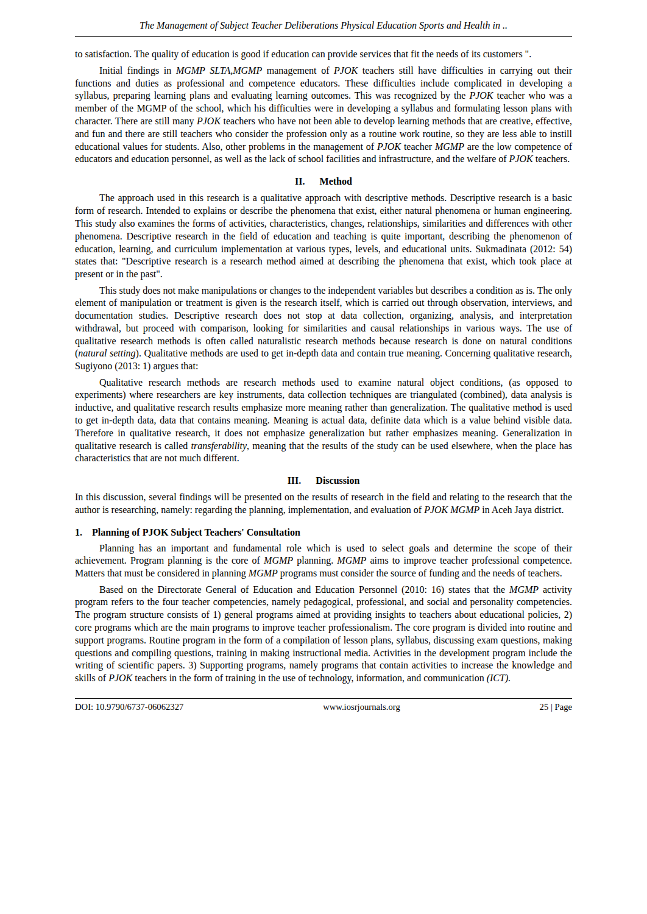The Management of Subject Teacher Deliberations Physical Education Sports and Health in ..
to satisfaction. The quality of education is good if education can provide services that fit the needs of its customers ".
Initial findings in MGMP SLTA,MGMP management of PJOK teachers still have difficulties in carrying out their functions and duties as professional and competence educators. These difficulties include complicated in developing a syllabus, preparing learning plans and evaluating learning outcomes. This was recognized by the PJOK teacher who was a member of the MGMP of the school, which his difficulties were in developing a syllabus and formulating lesson plans with character. There are still many PJOK teachers who have not been able to develop learning methods that are creative, effective, and fun and there are still teachers who consider the profession only as a routine work routine, so they are less able to instill educational values for students. Also, other problems in the management of PJOK teacher MGMP are the low competence of educators and education personnel, as well as the lack of school facilities and infrastructure, and the welfare of PJOK teachers.
II. Method
The approach used in this research is a qualitative approach with descriptive methods. Descriptive research is a basic form of research. Intended to explains or describe the phenomena that exist, either natural phenomena or human engineering. This study also examines the forms of activities, characteristics, changes, relationships, similarities and differences with other phenomena. Descriptive research in the field of education and teaching is quite important, describing the phenomenon of education, learning, and curriculum implementation at various types, levels, and educational units. Sukmadinata (2012: 54) states that: "Descriptive research is a research method aimed at describing the phenomena that exist, which took place at present or in the past".
This study does not make manipulations or changes to the independent variables but describes a condition as is. The only element of manipulation or treatment is given is the research itself, which is carried out through observation, interviews, and documentation studies. Descriptive research does not stop at data collection, organizing, analysis, and interpretation withdrawal, but proceed with comparison, looking for similarities and causal relationships in various ways. The use of qualitative research methods is often called naturalistic research methods because research is done on natural conditions (natural setting). Qualitative methods are used to get in-depth data and contain true meaning. Concerning qualitative research, Sugiyono (2013: 1) argues that:
Qualitative research methods are research methods used to examine natural object conditions, (as opposed to experiments) where researchers are key instruments, data collection techniques are triangulated (combined), data analysis is inductive, and qualitative research results emphasize more meaning rather than generalization. The qualitative method is used to get in-depth data, data that contains meaning. Meaning is actual data, definite data which is a value behind visible data. Therefore in qualitative research, it does not emphasize generalization but rather emphasizes meaning. Generalization in qualitative research is called transferability, meaning that the results of the study can be used elsewhere, when the place has characteristics that are not much different.
III. Discussion
In this discussion, several findings will be presented on the results of research in the field and relating to the research that the author is researching, namely: regarding the planning, implementation, and evaluation of PJOK MGMP in Aceh Jaya district.
1. Planning of PJOK Subject Teachers' Consultation
Planning has an important and fundamental role which is used to select goals and determine the scope of their achievement. Program planning is the core of MGMP planning. MGMP aims to improve teacher professional competence. Matters that must be considered in planning MGMP programs must consider the source of funding and the needs of teachers.
Based on the Directorate General of Education and Education Personnel (2010: 16) states that the MGMP activity program refers to the four teacher competencies, namely pedagogical, professional, and social and personality competencies. The program structure consists of 1) general programs aimed at providing insights to teachers about educational policies, 2) core programs which are the main programs to improve teacher professionalism. The core program is divided into routine and support programs. Routine program in the form of a compilation of lesson plans, syllabus, discussing exam questions, making questions and compiling questions, training in making instructional media. Activities in the development program include the writing of scientific papers. 3) Supporting programs, namely programs that contain activities to increase the knowledge and skills of PJOK teachers in the form of training in the use of technology, information, and communication (ICT).
DOI: 10.9790/6737-06062327 www.iosrjournals.org 25 | Page